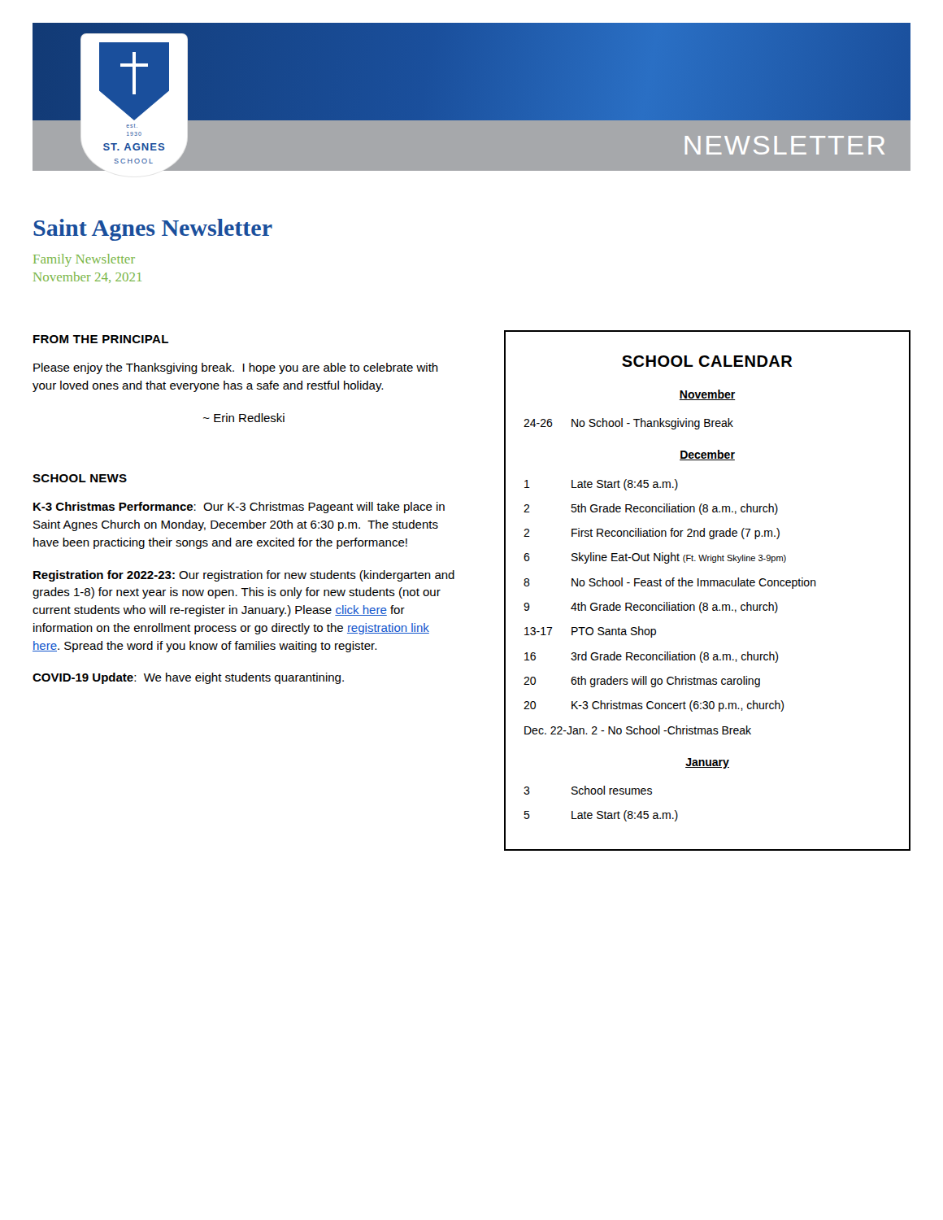NEWSLETTER
est.
1930
ST. AGNES
SCHOOL
Saint Agnes Newsletter
Family Newsletter
November 24, 2021
FROM THE PRINCIPAL
Please enjoy the Thanksgiving break. I hope you are able to celebrate with your loved ones and that everyone has a safe and restful holiday.
~ Erin Redleski
SCHOOL NEWS
K-3 Christmas Performance: Our K-3 Christmas Pageant will take place in Saint Agnes Church on Monday, December 20th at 6:30 p.m. The students have been practicing their songs and are excited for the performance!
Registration for 2022-23: Our registration for new students (kindergarten and grades 1-8) for next year is now open. This is only for new students (not our current students who will re-register in January.) Please click here for information on the enrollment process or go directly to the registration link here. Spread the word if you know of families waiting to register.
COVID-19 Update: We have eight students quarantining.
SCHOOL CALENDAR
November
| 24-26 | No School - Thanksgiving Break |
December
| 1 | Late Start (8:45 a.m.) |
| 2 | 5th Grade Reconciliation (8 a.m., church) |
| 2 | First Reconciliation for 2nd grade (7 p.m.) |
| 6 | Skyline Eat-Out Night (Ft. Wright Skyline 3-9pm) |
| 8 | No School - Feast of the Immaculate Conception |
| 9 | 4th Grade Reconciliation (8 a.m., church) |
| 13-17 | PTO Santa Shop |
| 16 | 3rd Grade Reconciliation (8 a.m., church) |
| 20 | 6th graders will go Christmas caroling |
| 20 | K-3 Christmas Concert (6:30 p.m., church) |
| Dec. 22-Jan. 2 - No School -Christmas Break |
January
| 3 | School resumes |
| 5 | Late Start (8:45 a.m.) |